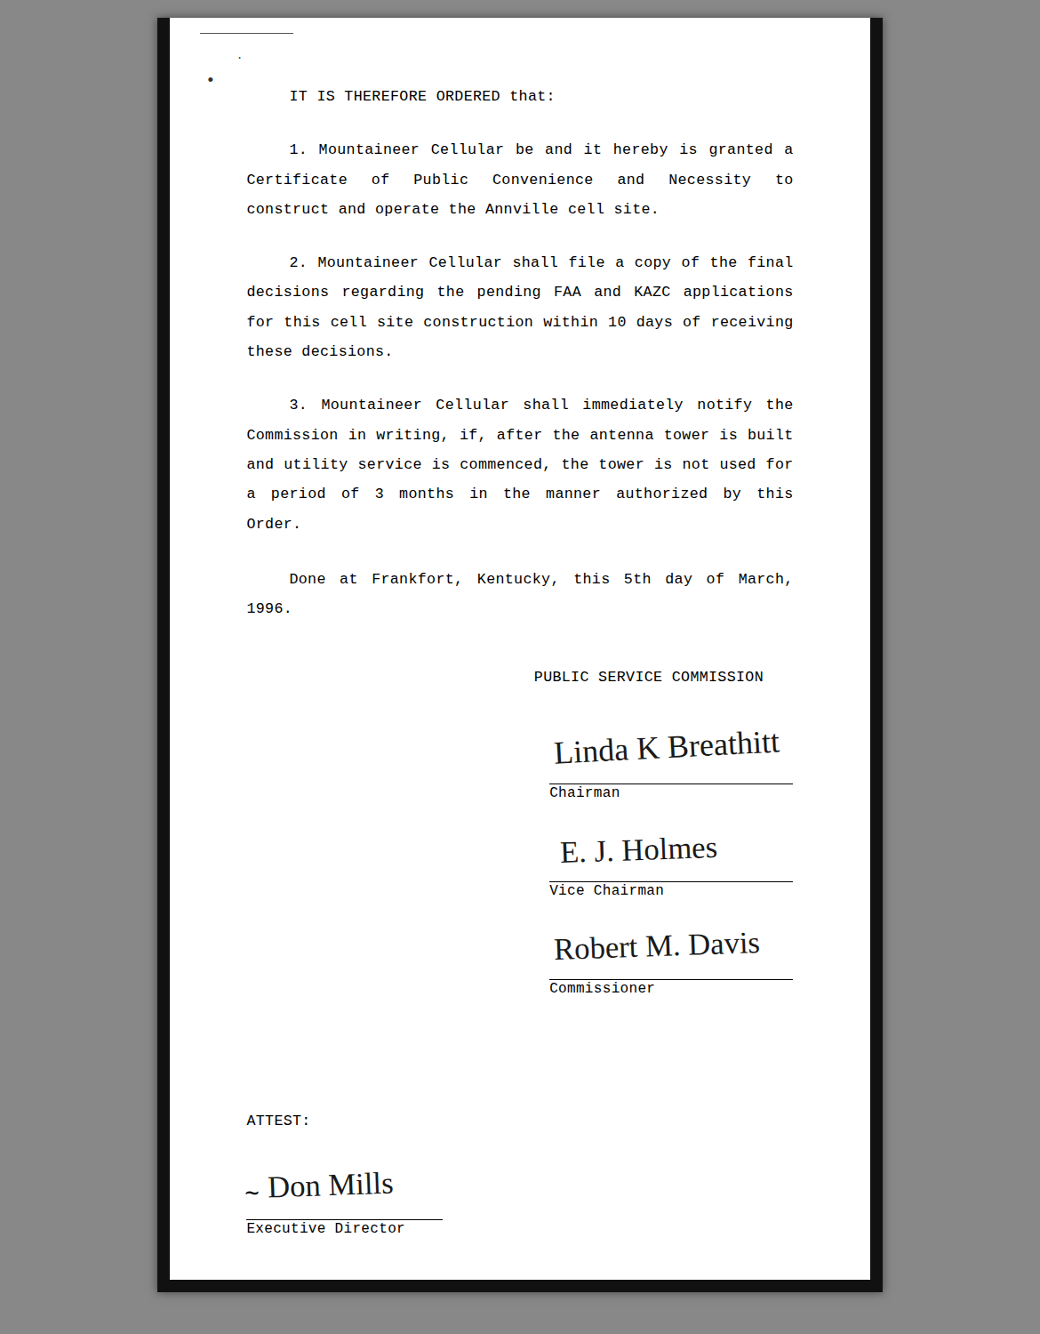.
•
IT IS THEREFORE ORDERED that:
1. Mountaineer Cellular be and it hereby is granted a Certificate of Public Convenience and Necessity to construct and operate the Annville cell site.
2. Mountaineer Cellular shall file a copy of the final decisions regarding the pending FAA and KAZC applications for this cell site construction within 10 days of receiving these decisions.
3. Mountaineer Cellular shall immediately notify the Commission in writing, if, after the antenna tower is built and utility service is commenced, the tower is not used for a period of 3 months in the manner authorized by this Order.
Done at Frankfort, Kentucky, this 5th day of March, 1996.
PUBLIC SERVICE COMMISSION
Linda K Breathitt
Chairman
E. J. Holmes
Vice Chairman
Robert M. Davis
Commissioner
ATTEST:
∼ Don Mills
Executive Director